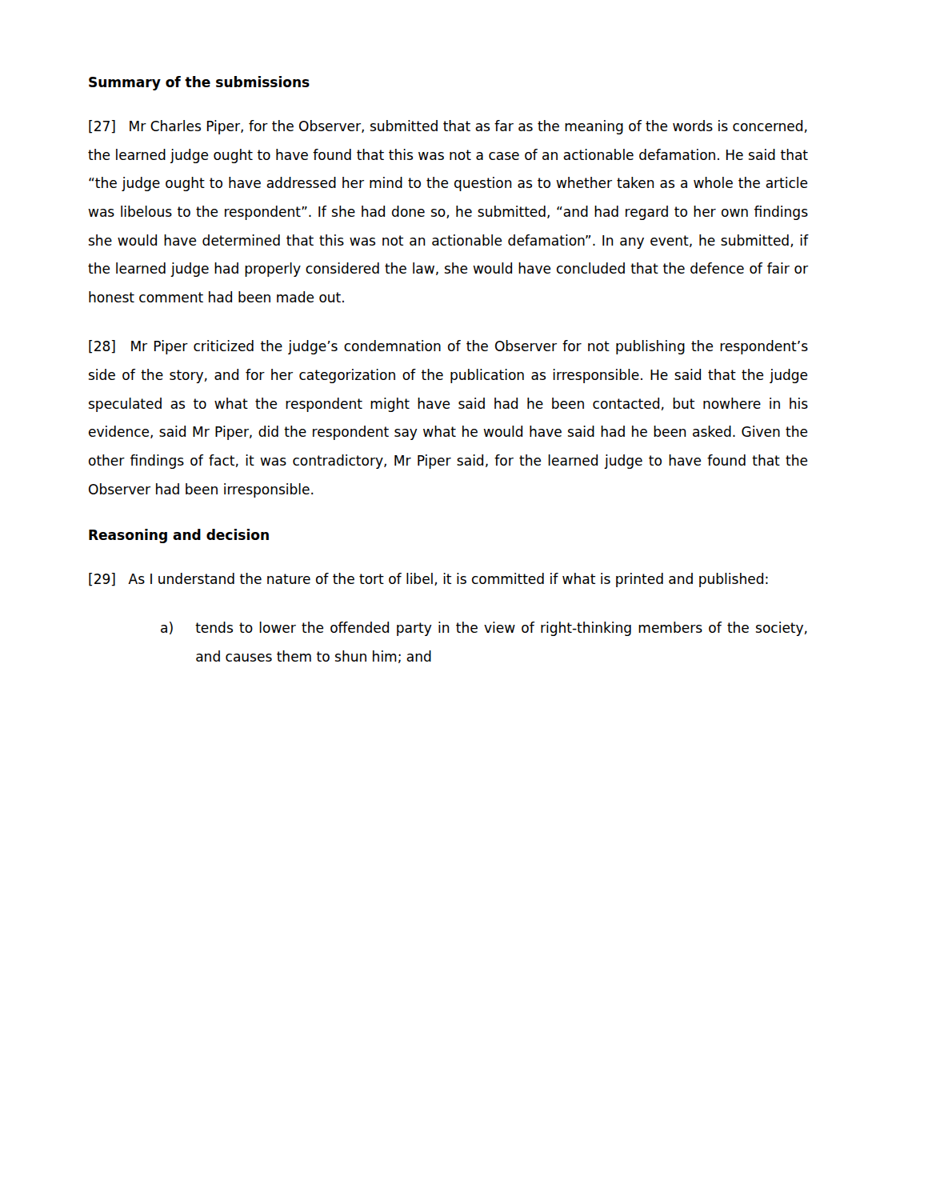Summary of the submissions
[27] Mr Charles Piper, for the Observer, submitted that as far as the meaning of the words is concerned, the learned judge ought to have found that this was not a case of an actionable defamation. He said that “the judge ought to have addressed her mind to the question as to whether taken as a whole the article was libelous to the respondent”. If she had done so, he submitted, “and had regard to her own findings she would have determined that this was not an actionable defamation”. In any event, he submitted, if the learned judge had properly considered the law, she would have concluded that the defence of fair or honest comment had been made out.
[28] Mr Piper criticized the judge’s condemnation of the Observer for not publishing the respondent’s side of the story, and for her categorization of the publication as irresponsible. He said that the judge speculated as to what the respondent might have said had he been contacted, but nowhere in his evidence, said Mr Piper, did the respondent say what he would have said had he been asked. Given the other findings of fact, it was contradictory, Mr Piper said, for the learned judge to have found that the Observer had been irresponsible.
Reasoning and decision
[29] As I understand the nature of the tort of libel, it is committed if what is printed and published:
a) tends to lower the offended party in the view of right-thinking members of the society, and causes them to shun him; and